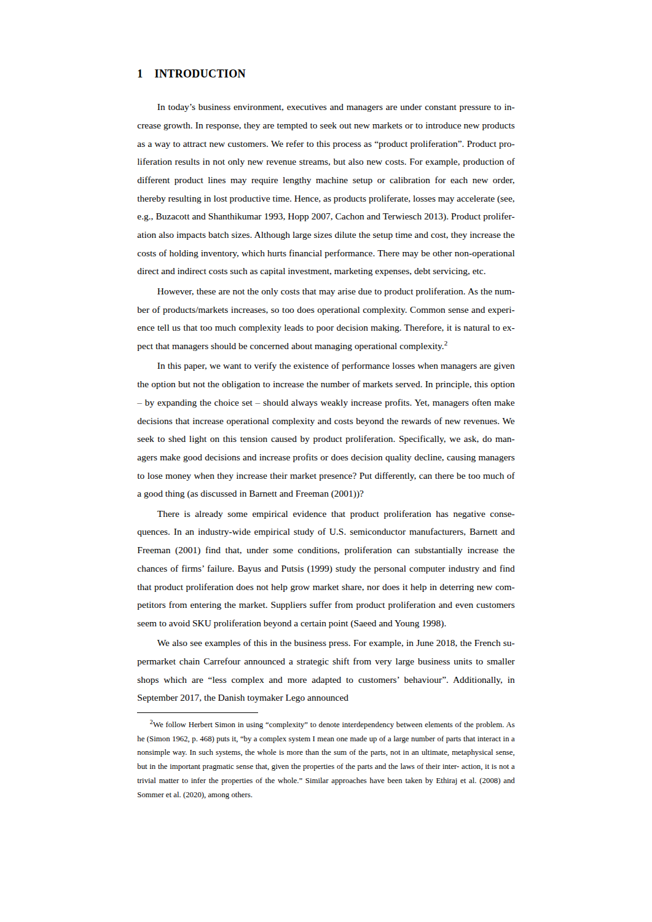1 INTRODUCTION
In today’s business environment, executives and managers are under constant pressure to increase growth. In response, they are tempted to seek out new markets or to introduce new products as a way to attract new customers. We refer to this process as “product proliferation”. Product proliferation results in not only new revenue streams, but also new costs. For example, production of different product lines may require lengthy machine setup or calibration for each new order, thereby resulting in lost productive time. Hence, as products proliferate, losses may accelerate (see, e.g., Buzacott and Shanthikumar 1993, Hopp 2007, Cachon and Terwiesch 2013). Product proliferation also impacts batch sizes. Although large sizes dilute the setup time and cost, they increase the costs of holding inventory, which hurts financial performance. There may be other non-operational direct and indirect costs such as capital investment, marketing expenses, debt servicing, etc.
However, these are not the only costs that may arise due to product proliferation. As the number of products/markets increases, so too does operational complexity. Common sense and experience tell us that too much complexity leads to poor decision making. Therefore, it is natural to expect that managers should be concerned about managing operational complexity.2
In this paper, we want to verify the existence of performance losses when managers are given the option but not the obligation to increase the number of markets served. In principle, this option – by expanding the choice set – should always weakly increase profits. Yet, managers often make decisions that increase operational complexity and costs beyond the rewards of new revenues. We seek to shed light on this tension caused by product proliferation. Specifically, we ask, do managers make good decisions and increase profits or does decision quality decline, causing managers to lose money when they increase their market presence? Put differently, can there be too much of a good thing (as discussed in Barnett and Freeman (2001))?
There is already some empirical evidence that product proliferation has negative consequences. In an industry-wide empirical study of U.S. semiconductor manufacturers, Barnett and Freeman (2001) find that, under some conditions, proliferation can substantially increase the chances of firms’ failure. Bayus and Putsis (1999) study the personal computer industry and find that product proliferation does not help grow market share, nor does it help in deterring new competitors from entering the market. Suppliers suffer from product proliferation and even customers seem to avoid SKU proliferation beyond a certain point (Saeed and Young 1998).
We also see examples of this in the business press. For example, in June 2018, the French supermarket chain Carrefour announced a strategic shift from very large business units to smaller shops which are “less complex and more adapted to customers’ behaviour”. Additionally, in September 2017, the Danish toymaker Lego announced
2We follow Herbert Simon in using “complexity” to denote interdependency between elements of the problem. As he (Simon 1962, p. 468) puts it, “by a complex system I mean one made up of a large number of parts that interact in a nonsimple way. In such systems, the whole is more than the sum of the parts, not in an ultimate, metaphysical sense, but in the important pragmatic sense that, given the properties of the parts and the laws of their inter- action, it is not a trivial matter to infer the properties of the whole.” Similar approaches have been taken by Ethiraj et al. (2008) and Sommer et al. (2020), among others.